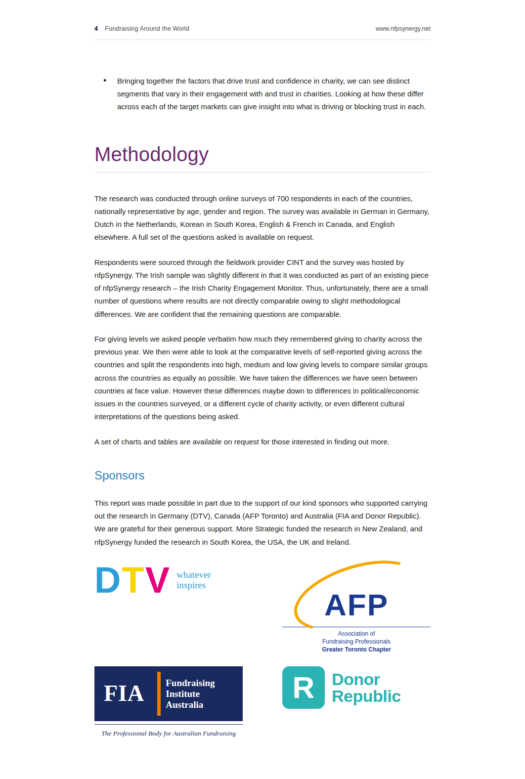4 Fundraising Around the World
www.nfpsynergy.net
Bringing together the factors that drive trust and confidence in charity, we can see distinct segments that vary in their engagement with and trust in charities. Looking at how these differ across each of the target markets can give insight into what is driving or blocking trust in each.
Methodology
The research was conducted through online surveys of 700 respondents in each of the countries, nationally representative by age, gender and region. The survey was available in German in Germany, Dutch in the Netherlands, Korean in South Korea, English & French in Canada, and English elsewhere. A full set of the questions asked is available on request.
Respondents were sourced through the fieldwork provider CINT and the survey was hosted by nfpSynergy. The Irish sample was slightly different in that it was conducted as part of an existing piece of nfpSynergy research – the Irish Charity Engagement Monitor. Thus, unfortunately, there are a small number of questions where results are not directly comparable owing to slight methodological differences. We are confident that the remaining questions are comparable.
For giving levels we asked people verbatim how much they remembered giving to charity across the previous year. We then were able to look at the comparative levels of self-reported giving across the countries and split the respondents into high, medium and low giving levels to compare similar groups across the countries as equally as possible. We have taken the differences we have seen between countries at face value. However these differences maybe down to differences in political/economic issues in the countries surveyed, or a different cycle of charity activity, or even different cultural interpretations of the questions being asked.
A set of charts and tables are available on request for those interested in finding out more.
Sponsors
This report was made possible in part due to the support of our kind sponsors who supported carrying out the research in Germany (DTV), Canada (AFP Toronto) and Australia (FIA and Donor Republic). We are grateful for their generous support. More Strategic funded the research in New Zealand, and nfpSynergy funded the research in South Korea, the USA, the UK and Ireland.
DTV
whatever
inspires
AFP
Association of
Fundraising Professionals
Greater Toronto Chapter
FIA
Fundraising
Institute
Australia
The Professional Body for Australian Fundraising
Donor
Republic